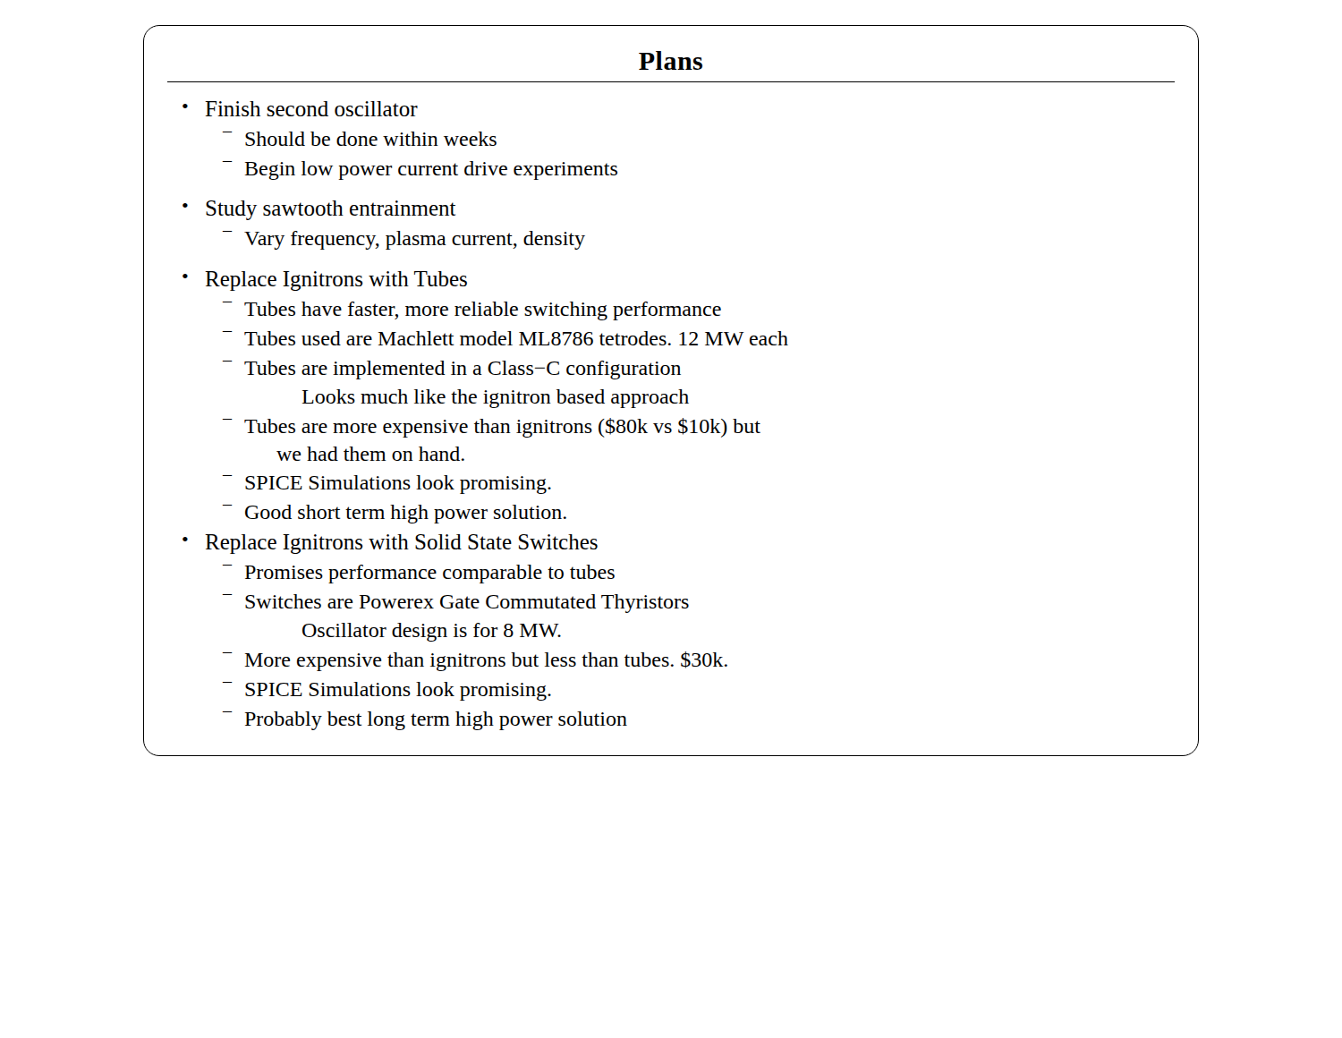Plans
Finish second oscillator
Should be done within weeks
Begin low power current drive experiments
Study sawtooth entrainment
Vary frequency, plasma current, density
Replace Ignitrons with Tubes
Tubes have faster, more reliable switching performance
Tubes used are Machlett model ML8786 tetrodes. 12 MW each
Tubes are implemented in a Class−C configuration
Looks much like the ignitron based approach
Tubes are more expensive than ignitrons ($80k vs $10k) but we had them on hand.
SPICE Simulations look promising.
Good short term high power solution.
Replace Ignitrons with Solid State Switches
Promises performance comparable to tubes
Switches are Powerex Gate Commutated Thyristors
Oscillator design is for 8 MW.
More expensive than ignitrons but less than tubes. $30k.
SPICE Simulations look promising.
Probably best long term high power solution